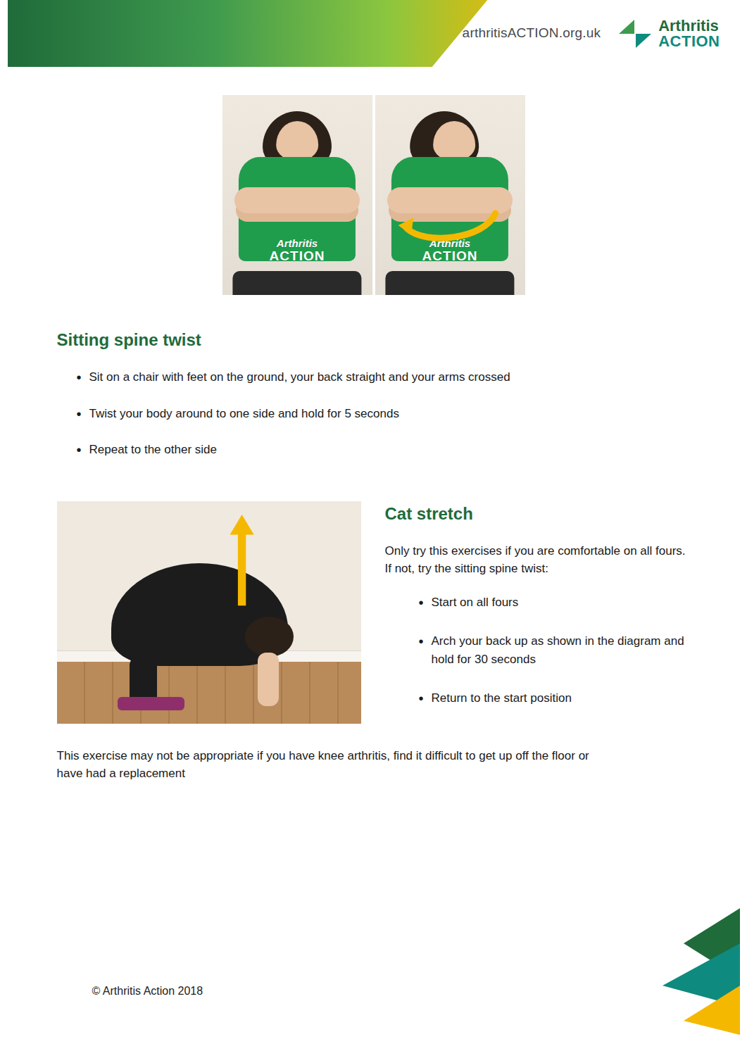arthritisACTION.org.uk
Arthritis ACTION
Arthritis ACTION
Arthritis ACTION
Sitting spine twist
Sit on a chair with feet on the ground, your back straight and your arms crossed
Twist your body around to one side and hold for 5 seconds
Repeat to the other side
Cat stretch
Only try this exercises if you are comfortable on all fours. If not, try the sitting spine twist:
Start on all fours
Arch your back up as shown in the diagram and hold for 30 seconds
Return to the start position
This exercise may not be appropriate if you have knee arthritis, find it difficult to get up off the floor or have had a replacement
© Arthritis Action 2018